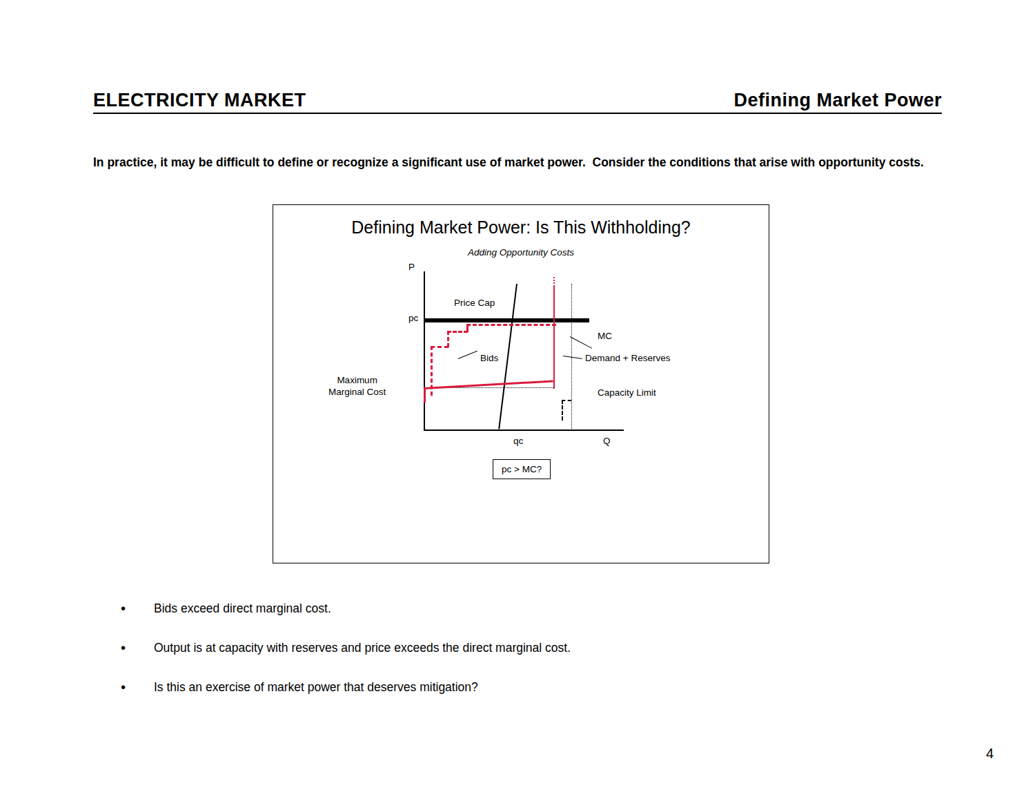ELECTRICITY MARKET Defining Market Power
In practice, it may be difficult to define or recognize a significant use of market power. Consider the conditions that arise with opportunity costs.
Defining Market Power: Is This Withholding?
Adding Opportunity Costs
P Q
Price Cap pc
Capacity Limit
Demand + Reserves
MC
Bids
Maximum
Marginal Cost
qc
pc > MC?
Bids exceed direct marginal cost.
Output is at capacity with reserves and price exceeds the direct marginal cost.
Is this an exercise of market power that deserves mitigation?
4